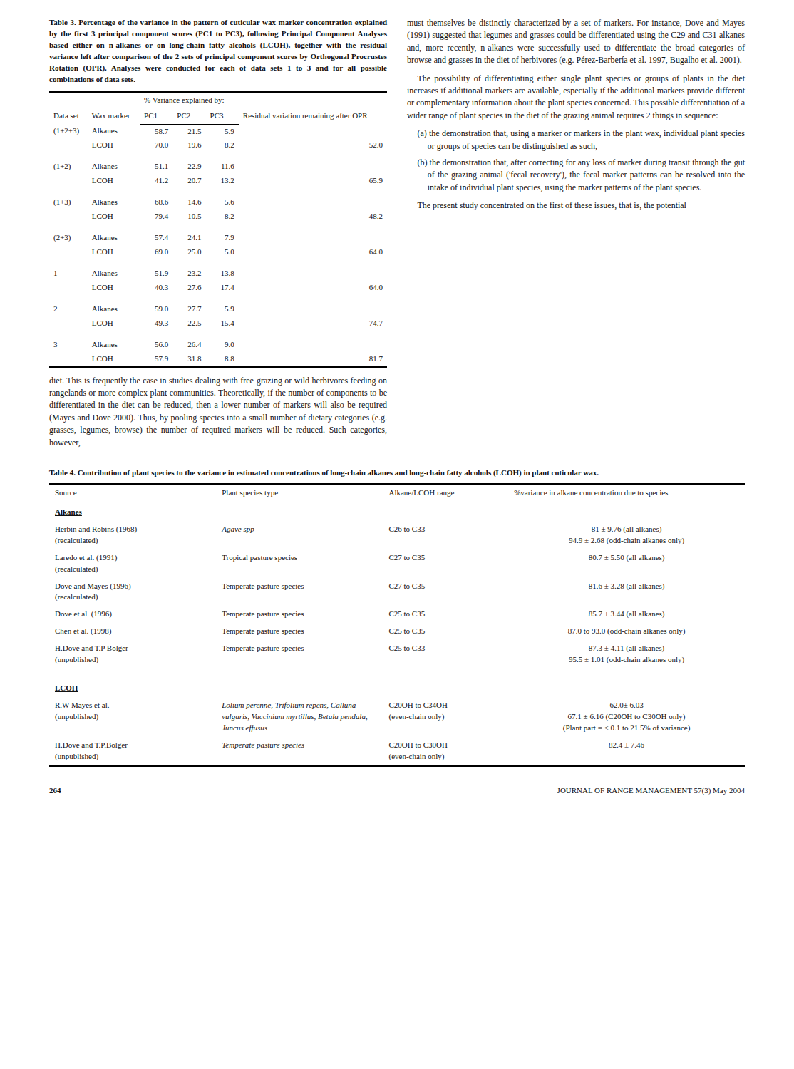Table 3. Percentage of the variance in the pattern of cuticular wax marker concentration explained by the first 3 principal component scores (PC1 to PC3), following Principal Component Analyses based either on n-alkanes or on long-chain fatty alcohols (LCOH), together with the residual variance left after comparison of the 2 sets of principal component scores by Orthogonal Procrustes Rotation (OPR). Analyses were conducted for each of data sets 1 to 3 and for all possible combinations of data sets.
| Data set | Wax marker | % Variance explained by: | Residual variation remaining after OPR |
| --- | --- | --- | --- |
| PC1 | PC2 | PC3 |
| (1+2+3) | Alkanes | 58.7 | 21.5 | 5.9 | |
| | LCOH | 70.0 | 19.6 | 8.2 | 52.0 |
| (1+2) | Alkanes | 51.1 | 22.9 | 11.6 | |
| | LCOH | 41.2 | 20.7 | 13.2 | 65.9 |
| (1+3) | Alkanes | 68.6 | 14.6 | 5.6 | |
| | LCOH | 79.4 | 10.5 | 8.2 | 48.2 |
| (2+3) | Alkanes | 57.4 | 24.1 | 7.9 | |
| | LCOH | 69.0 | 25.0 | 5.0 | 64.0 |
| 1 | Alkanes | 51.9 | 23.2 | 13.8 | |
| | LCOH | 40.3 | 27.6 | 17.4 | 64.0 |
| 2 | Alkanes | 59.0 | 27.7 | 5.9 | |
| | LCOH | 49.3 | 22.5 | 15.4 | 74.7 |
| 3 | Alkanes | 56.0 | 26.4 | 9.0 | |
| | LCOH | 57.9 | 31.8 | 8.8 | 81.7 |
diet. This is frequently the case in studies dealing with free-grazing or wild herbivores feeding on rangelands or more complex plant communities. Theoretically, if the number of components to be differentiated in the diet can be reduced, then a lower number of markers will also be required (Mayes and Dove 2000). Thus, by pooling species into a small number of dietary categories (e.g. grasses, legumes, browse) the number of required markers will be reduced. Such categories, however,
must themselves be distinctly characterized by a set of markers. For instance, Dove and Mayes (1991) suggested that legumes and grasses could be differentiated using the C29 and C31 alkanes and, more recently, n-alkanes were successfully used to differentiate the broad categories of browse and grasses in the diet of herbivores (e.g. Pérez-Barbería et al. 1997, Bugalho et al. 2001).
The possibility of differentiating either single plant species or groups of plants in the diet increases if additional markers are available, especially if the additional markers provide different or complementary information about the plant species concerned. This possible differentiation of a wider range of plant species in the diet of the grazing animal requires 2 things in sequence:
(a) the demonstration that, using a marker or markers in the plant wax, individual plant species or groups of species can be distinguished as such,
(b) the demonstration that, after correcting for any loss of marker during transit through the gut of the grazing animal ('fecal recovery'), the fecal marker patterns can be resolved into the intake of individual plant species, using the marker patterns of the plant species.
The present study concentrated on the first of these issues, that is, the potential
Table 4. Contribution of plant species to the variance in estimated concentrations of long-chain alkanes and long-chain fatty alcohols (LCOH) in plant cuticular wax.
| Source | Plant species type | Alkane/LCOH range | %variance in alkane concentration due to species |
| --- | --- | --- | --- |
| Alkanes |
| Herbin and Robins (1968) (recalculated) | Agave spp | C26 to C33 | 81 ± 9.76 (all alkanes) 94.9 ± 2.68 (odd-chain alkanes only) |
| Laredo et al. (1991) (recalculated) | Tropical pasture species | C27 to C35 | 80.7 ± 5.50 (all alkanes) |
| Dove and Mayes (1996) (recalculated) | Temperate pasture species | C27 to C35 | 81.6 ± 3.28 (all alkanes) |
| Dove et al. (1996) | Temperate pasture species | C25 to C35 | 85.7 ± 3.44 (all alkanes) |
| Chen et al. (1998) | Temperate pasture species | C25 to C35 | 87.0 to 93.0 (odd-chain alkanes only) |
| H.Dove and T.P Bolger (unpublished) | Temperate pasture species | C25 to C33 | 87.3 ± 4.11 (all alkanes) 95.5 ± 1.01 (odd-chain alkanes only) |
| LCOH |
| R.W Mayes et al. (unpublished) | Lolium perenne, Trifolium repens, Calluna vulgaris, Vaccinium myrtillus, Betula pendula, Juncus effusus | C20OH to C34OH (even-chain only) | 62.0± 6.03 67.1 ± 6.16 (C20OH to C30OH only) (Plant part = < 0.1 to 21.5% of variance) |
| H.Dove and T.P.Bolger (unpublished) | Temperate pasture species | C20OH to C30OH (even-chain only) | 82.4 ± 7.46 |
264
JOURNAL OF RANGE MANAGEMENT 57(3) May 2004